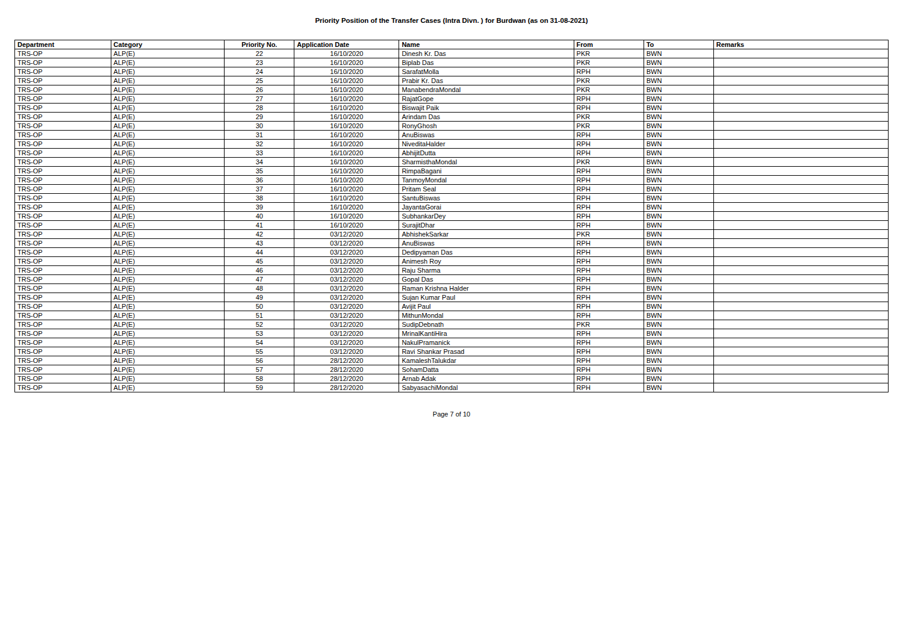Priority Position of the Transfer Cases (Intra Divn. ) for Burdwan (as on 31-08-2021)
| Department | Category | Priority No. | Application Date | Name | From | To | Remarks |
| --- | --- | --- | --- | --- | --- | --- | --- |
| TRS-OP | ALP(E) | 22 | 16/10/2020 | Dinesh Kr. Das | PKR | BWN | |
| TRS-OP | ALP(E) | 23 | 16/10/2020 | Biplab Das | PKR | BWN | |
| TRS-OP | ALP(E) | 24 | 16/10/2020 | SarafatMolla | RPH | BWN | |
| TRS-OP | ALP(E) | 25 | 16/10/2020 | Prabir Kr. Das | PKR | BWN | |
| TRS-OP | ALP(E) | 26 | 16/10/2020 | ManabendraMondal | PKR | BWN | |
| TRS-OP | ALP(E) | 27 | 16/10/2020 | RajatGope | RPH | BWN | |
| TRS-OP | ALP(E) | 28 | 16/10/2020 | Biswajit Paik | RPH | BWN | |
| TRS-OP | ALP(E) | 29 | 16/10/2020 | Arindam Das | PKR | BWN | |
| TRS-OP | ALP(E) | 30 | 16/10/2020 | RonyGhosh | PKR | BWN | |
| TRS-OP | ALP(E) | 31 | 16/10/2020 | AnuBiswas | RPH | BWN | |
| TRS-OP | ALP(E) | 32 | 16/10/2020 | NiveditaHalder | RPH | BWN | |
| TRS-OP | ALP(E) | 33 | 16/10/2020 | AbhijitDutta | RPH | BWN | |
| TRS-OP | ALP(E) | 34 | 16/10/2020 | SharmisthaMondal | PKR | BWN | |
| TRS-OP | ALP(E) | 35 | 16/10/2020 | RimpaBagani | RPH | BWN | |
| TRS-OP | ALP(E) | 36 | 16/10/2020 | TanmoyMondal | RPH | BWN | |
| TRS-OP | ALP(E) | 37 | 16/10/2020 | Pritam Seal | RPH | BWN | |
| TRS-OP | ALP(E) | 38 | 16/10/2020 | SantuBiswas | RPH | BWN | |
| TRS-OP | ALP(E) | 39 | 16/10/2020 | JayantaGorai | RPH | BWN | |
| TRS-OP | ALP(E) | 40 | 16/10/2020 | SubhankarDey | RPH | BWN | |
| TRS-OP | ALP(E) | 41 | 16/10/2020 | SurajitDhar | RPH | BWN | |
| TRS-OP | ALP(E) | 42 | 03/12/2020 | AbhishekSarkar | PKR | BWN | |
| TRS-OP | ALP(E) | 43 | 03/12/2020 | AnuBiswas | RPH | BWN | |
| TRS-OP | ALP(E) | 44 | 03/12/2020 | Dedipyaman Das | RPH | BWN | |
| TRS-OP | ALP(E) | 45 | 03/12/2020 | Animesh Roy | RPH | BWN | |
| TRS-OP | ALP(E) | 46 | 03/12/2020 | Raju Sharma | RPH | BWN | |
| TRS-OP | ALP(E) | 47 | 03/12/2020 | Gopal Das | RPH | BWN | |
| TRS-OP | ALP(E) | 48 | 03/12/2020 | Raman Krishna Halder | RPH | BWN | |
| TRS-OP | ALP(E) | 49 | 03/12/2020 | Sujan Kumar Paul | RPH | BWN | |
| TRS-OP | ALP(E) | 50 | 03/12/2020 | Avijit Paul | RPH | BWN | |
| TRS-OP | ALP(E) | 51 | 03/12/2020 | MithunMondal | RPH | BWN | |
| TRS-OP | ALP(E) | 52 | 03/12/2020 | SudipDebnath | PKR | BWN | |
| TRS-OP | ALP(E) | 53 | 03/12/2020 | MrinalKantiHira | RPH | BWN | |
| TRS-OP | ALP(E) | 54 | 03/12/2020 | NakulPramanick | RPH | BWN | |
| TRS-OP | ALP(E) | 55 | 03/12/2020 | Ravi Shankar Prasad | RPH | BWN | |
| TRS-OP | ALP(E) | 56 | 28/12/2020 | KamaleshTalukdar | RPH | BWN | |
| TRS-OP | ALP(E) | 57 | 28/12/2020 | SohamDatta | RPH | BWN | |
| TRS-OP | ALP(E) | 58 | 28/12/2020 | Arnab Adak | RPH | BWN | |
| TRS-OP | ALP(E) | 59 | 28/12/2020 | SabyasachiMondal | RPH | BWN | |
Page 7 of 10